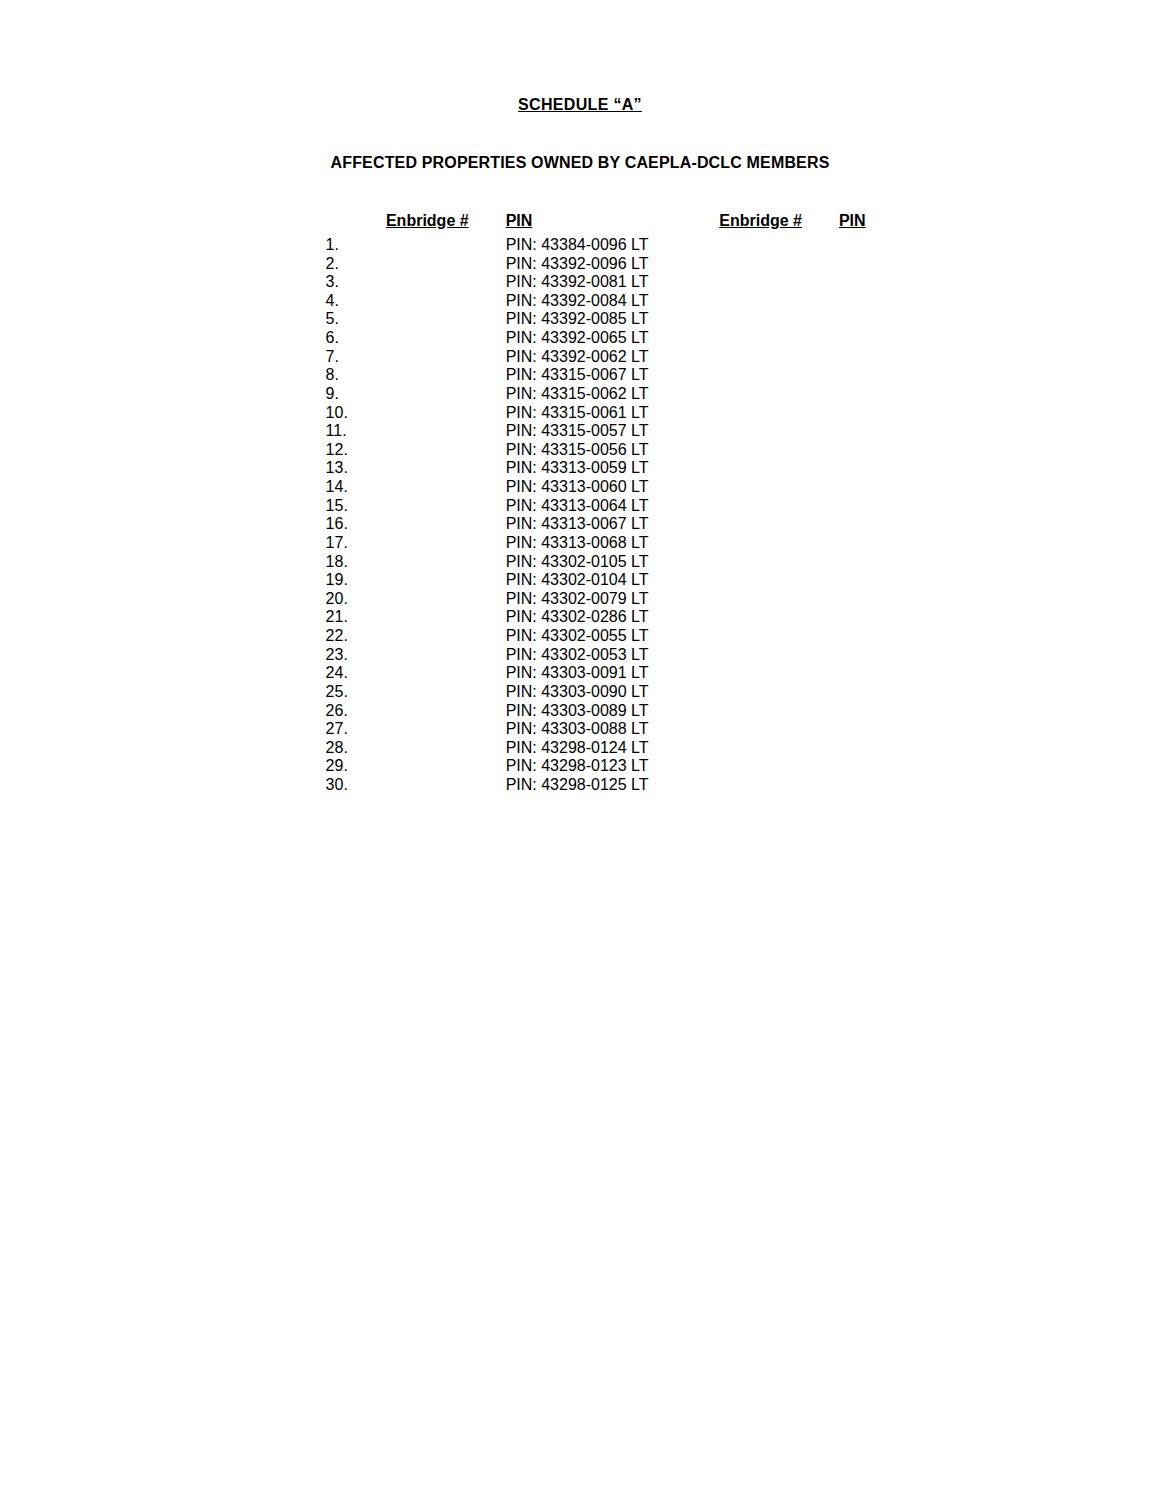SCHEDULE “A”
AFFECTED PROPERTIES OWNED BY CAEPLA-DCLC MEMBERS
| | Enbridge # | PIN | Enbridge # | PIN |
| --- | --- | --- | --- | --- |
| 1. | | PIN: 43384-0096 LT | | |
| 2. | | PIN: 43392-0096 LT | | |
| 3. | | PIN: 43392-0081 LT | | |
| 4. | | PIN: 43392-0084 LT | | |
| 5. | | PIN: 43392-0085 LT | | |
| 6. | | PIN: 43392-0065 LT | | |
| 7. | | PIN: 43392-0062 LT | | |
| 8. | | PIN: 43315-0067 LT | | |
| 9. | | PIN: 43315-0062 LT | | |
| 10. | | PIN: 43315-0061 LT | | |
| 11. | | PIN: 43315-0057 LT | | |
| 12. | | PIN: 43315-0056 LT | | |
| 13. | | PIN: 43313-0059 LT | | |
| 14. | | PIN: 43313-0060 LT | | |
| 15. | | PIN: 43313-0064 LT | | |
| 16. | | PIN: 43313-0067 LT | | |
| 17. | | PIN: 43313-0068 LT | | |
| 18. | | PIN: 43302-0105 LT | | |
| 19. | | PIN: 43302-0104 LT | | |
| 20. | | PIN: 43302-0079 LT | | |
| 21. | | PIN: 43302-0286 LT | | |
| 22. | | PIN: 43302-0055 LT | | |
| 23. | | PIN: 43302-0053 LT | | |
| 24. | | PIN: 43303-0091 LT | | |
| 25. | | PIN: 43303-0090 LT | | |
| 26. | | PIN: 43303-0089 LT | | |
| 27. | | PIN: 43303-0088 LT | | |
| 28. | | PIN: 43298-0124 LT | | |
| 29. | | PIN: 43298-0123 LT | | |
| 30. | | PIN: 43298-0125 LT | | |